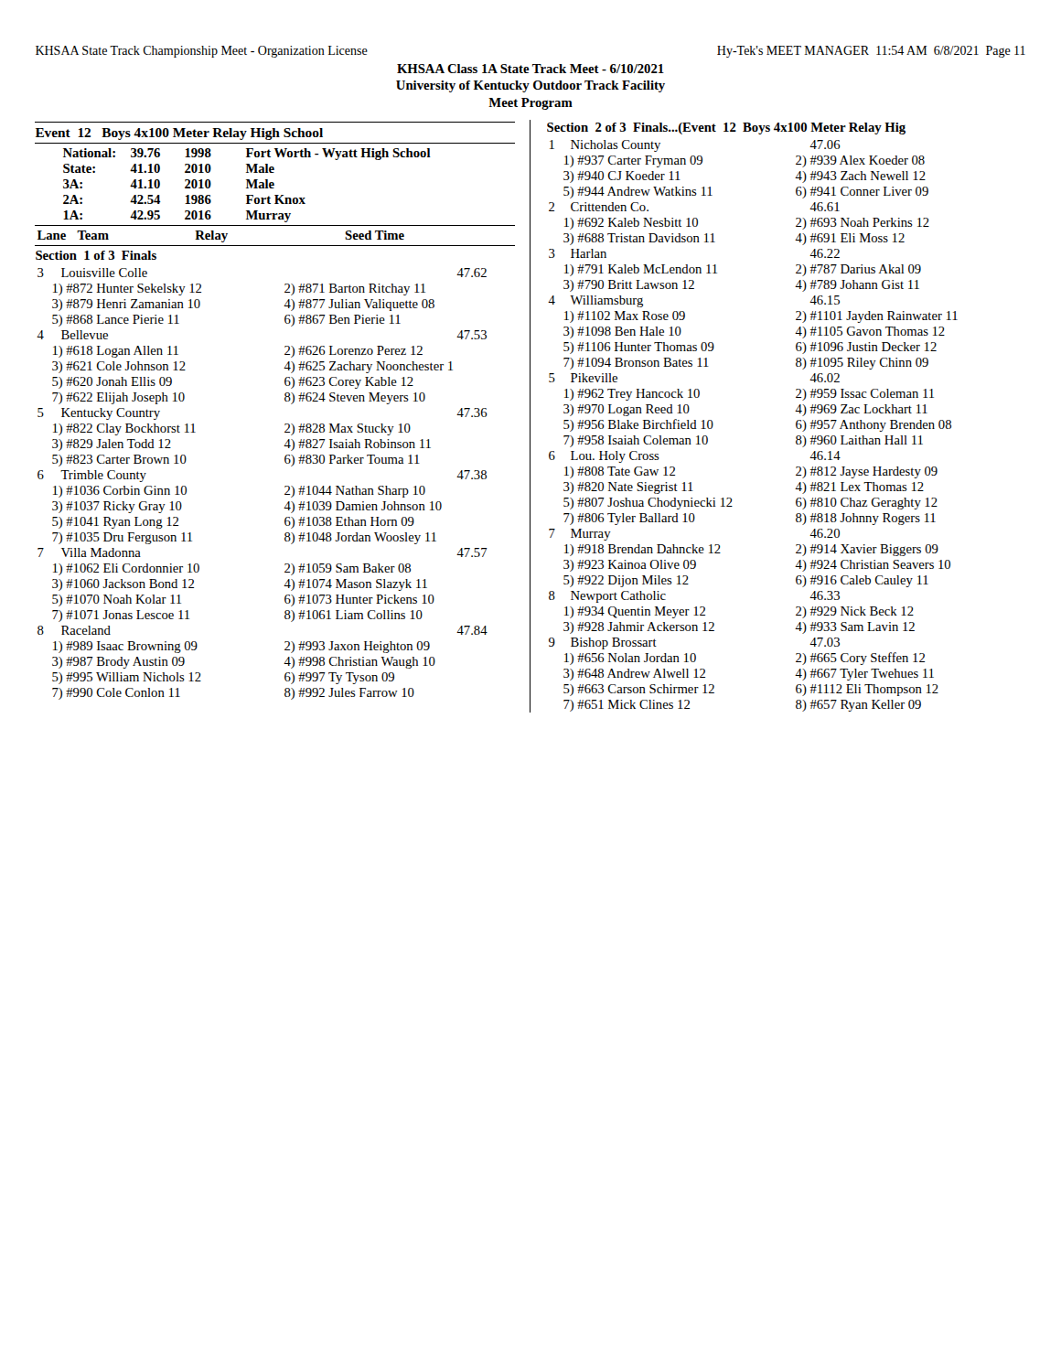KHSAA State Track Championship Meet - Organization License
Hy-Tek's MEET MANAGER 11:54 AM 6/8/2021 Page 11
KHSAA Class 1A State Track Meet - 6/10/2021
University of Kentucky Outdoor Track Facility
Meet Program
Event 12 Boys 4x100 Meter Relay High School
| National: | 39.76 | 1998 | Fort Worth - Wyatt High School |
| State: | 41.10 | 2010 | Male |
| 3A: | 41.10 | 2010 | Male |
| 2A: | 42.54 | 1986 | Fort Knox |
| 1A: | 42.95 | 2016 | Murray |
| Lane | Team | Relay | Seed Time |
Section 1 of 3 Finals
| 3 | Louisville Colle | 47.62 |
| 1) #872 Hunter Sekelsky 12 | 2) #871 Barton Ritchay 11 |
| 3) #879 Henri Zamanian 10 | 4) #877 Julian Valiquette 08 |
| 5) #868 Lance Pierie 11 | 6) #867 Ben Pierie 11 |
| 4 | Bellevue | 47.53 |
| 1) #618 Logan Allen 11 | 2) #626 Lorenzo Perez 12 |
| 3) #621 Cole Johnson 12 | 4) #625 Zachary Noonchester 1 |
| 5) #620 Jonah Ellis 09 | 6) #623 Corey Kable 12 |
| 7) #622 Elijah Joseph 10 | 8) #624 Steven Meyers 10 |
| 5 | Kentucky Country | 47.36 |
| 1) #822 Clay Bockhorst 11 | 2) #828 Max Stucky 10 |
| 3) #829 Jalen Todd 12 | 4) #827 Isaiah Robinson 11 |
| 5) #823 Carter Brown 10 | 6) #830 Parker Touma 11 |
| 6 | Trimble County | 47.38 |
| 1) #1036 Corbin Ginn 10 | 2) #1044 Nathan Sharp 10 |
| 3) #1037 Ricky Gray 10 | 4) #1039 Damien Johnson 10 |
| 5) #1041 Ryan Long 12 | 6) #1038 Ethan Horn 09 |
| 7) #1035 Dru Ferguson 11 | 8) #1048 Jordan Woosley 11 |
| 7 | Villa Madonna | 47.57 |
| 1) #1062 Eli Cordonnier 10 | 2) #1059 Sam Baker 08 |
| 3) #1060 Jackson Bond 12 | 4) #1074 Mason Slazyk 11 |
| 5) #1070 Noah Kolar 11 | 6) #1073 Hunter Pickens 10 |
| 7) #1071 Jonas Lescoe 11 | 8) #1061 Liam Collins 10 |
| 8 | Raceland | 47.84 |
| 1) #989 Isaac Browning 09 | 2) #993 Jaxon Heighton 09 |
| 3) #987 Brody Austin 09 | 4) #998 Christian Waugh 10 |
| 5) #995 William Nichols 12 | 6) #997 Ty Tyson 09 |
| 7) #990 Cole Conlon 11 | 8) #992 Jules Farrow 10 |
Section 2 of 3 Finals...(Event 12 Boys 4x100 Meter Relay Hig
| 1 | Nicholas County | 47.06 |
| 1) #937 Carter Fryman 09 | 2) #939 Alex Koeder 08 |
| 3) #940 CJ Koeder 11 | 4) #943 Zach Newell 12 |
| 5) #944 Andrew Watkins 11 | 6) #941 Conner Liver 09 |
| 2 | Crittenden Co. | 46.61 |
| 1) #692 Kaleb Nesbitt 10 | 2) #693 Noah Perkins 12 |
| 3) #688 Tristan Davidson 11 | 4) #691 Eli Moss 12 |
| 3 | Harlan | 46.22 |
| 1) #791 Kaleb McLendon 11 | 2) #787 Darius Akal 09 |
| 3) #790 Britt Lawson 12 | 4) #789 Johann Gist 11 |
| 4 | Williamsburg | 46.15 |
| 1) #1102 Max Rose 09 | 2) #1101 Jayden Rainwater 11 |
| 3) #1098 Ben Hale 10 | 4) #1105 Gavon Thomas 12 |
| 5) #1106 Hunter Thomas 09 | 6) #1096 Justin Decker 12 |
| 7) #1094 Bronson Bates 11 | 8) #1095 Riley Chinn 09 |
| 5 | Pikeville | 46.02 |
| 1) #962 Trey Hancock 10 | 2) #959 Issac Coleman 11 |
| 3) #970 Logan Reed 10 | 4) #969 Zac Lockhart 11 |
| 5) #956 Blake Birchfield 10 | 6) #957 Anthony Brenden 08 |
| 7) #958 Isaiah Coleman 10 | 8) #960 Laithan Hall 11 |
| 6 | Lou. Holy Cross | 46.14 |
| 1) #808 Tate Gaw 12 | 2) #812 Jayse Hardesty 09 |
| 3) #820 Nate Siegrist 11 | 4) #821 Lex Thomas 12 |
| 5) #807 Joshua Chodyniecki 12 | 6) #810 Chaz Geraghty 12 |
| 7) #806 Tyler Ballard 10 | 8) #818 Johnny Rogers 11 |
| 7 | Murray | 46.20 |
| 1) #918 Brendan Dahncke 12 | 2) #914 Xavier Biggers 09 |
| 3) #923 Kainoa Olive 09 | 4) #924 Christian Seavers 10 |
| 5) #922 Dijon Miles 12 | 6) #916 Caleb Cauley 11 |
| 8 | Newport Catholic | 46.33 |
| 1) #934 Quentin Meyer 12 | 2) #929 Nick Beck 12 |
| 3) #928 Jahmir Ackerson 12 | 4) #933 Sam Lavin 12 |
| 9 | Bishop Brossart | 47.03 |
| 1) #656 Nolan Jordan 10 | 2) #665 Cory Steffen 12 |
| 3) #648 Andrew Alwell 12 | 4) #667 Tyler Twehues 11 |
| 5) #663 Carson Schirmer 12 | 6) #1112 Eli Thompson 12 |
| 7) #651 Mick Clines 12 | 8) #657 Ryan Keller 09 |